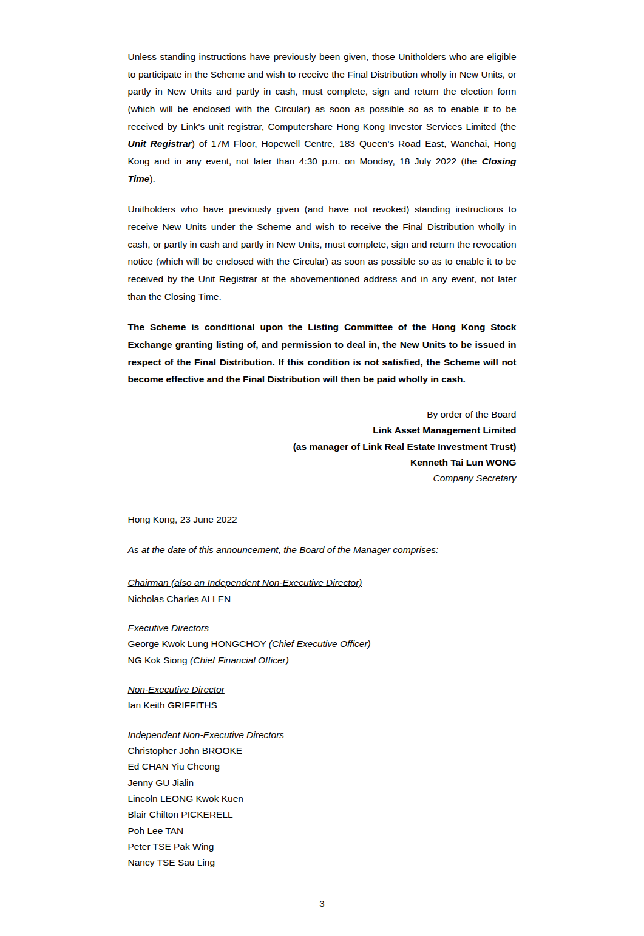Unless standing instructions have previously been given, those Unitholders who are eligible to participate in the Scheme and wish to receive the Final Distribution wholly in New Units, or partly in New Units and partly in cash, must complete, sign and return the election form (which will be enclosed with the Circular) as soon as possible so as to enable it to be received by Link's unit registrar, Computershare Hong Kong Investor Services Limited (the Unit Registrar) of 17M Floor, Hopewell Centre, 183 Queen's Road East, Wanchai, Hong Kong and in any event, not later than 4:30 p.m. on Monday, 18 July 2022 (the Closing Time).
Unitholders who have previously given (and have not revoked) standing instructions to receive New Units under the Scheme and wish to receive the Final Distribution wholly in cash, or partly in cash and partly in New Units, must complete, sign and return the revocation notice (which will be enclosed with the Circular) as soon as possible so as to enable it to be received by the Unit Registrar at the abovementioned address and in any event, not later than the Closing Time.
The Scheme is conditional upon the Listing Committee of the Hong Kong Stock Exchange granting listing of, and permission to deal in, the New Units to be issued in respect of the Final Distribution. If this condition is not satisfied, the Scheme will not become effective and the Final Distribution will then be paid wholly in cash.
By order of the Board Link Asset Management Limited (as manager of Link Real Estate Investment Trust) Kenneth Tai Lun WONG Company Secretary
Hong Kong, 23 June 2022
As at the date of this announcement, the Board of the Manager comprises:
Chairman (also an Independent Non-Executive Director)
Nicholas Charles ALLEN
Executive Directors
George Kwok Lung HONGCHOY (Chief Executive Officer) NG Kok Siong (Chief Financial Officer)
Non-Executive Director
Ian Keith GRIFFITHS
Independent Non-Executive Directors
Christopher John BROOKE Ed CHAN Yiu Cheong Jenny GU Jialin Lincoln LEONG Kwok Kuen Blair Chilton PICKERELL Poh Lee TAN Peter TSE Pak Wing Nancy TSE Sau Ling
3